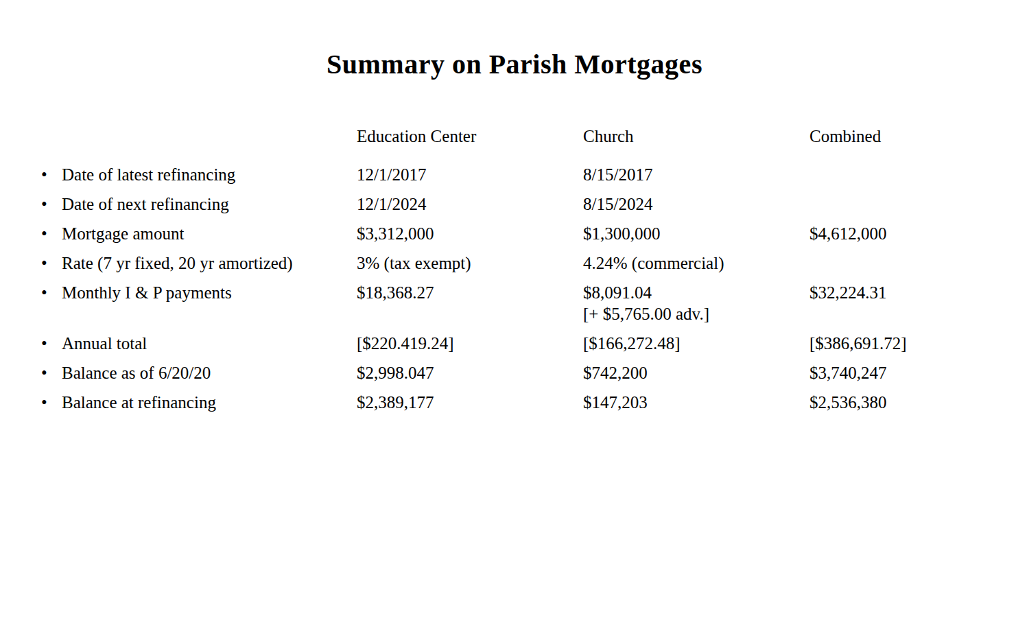Summary on Parish Mortgages
| | Education Center | Church | Combined |
| Date of latest refinancing | 12/1/2017 | 8/15/2017 | |
| Date of next refinancing | 12/1/2024 | 8/15/2024 | |
| Mortgage amount | $3,312,000 | $1,300,000 | $4,612,000 |
| Rate (7 yr fixed, 20 yr amortized) | 3% (tax exempt) | 4.24% (commercial) |
| Monthly I & P payments | $18,368.27 | $8,091.04 [+ $5,765.00 adv.] | $32,224.31 |
| Annual total | [$220.419.24] | [$166,272.48] | [$386,691.72] |
| Balance as of 6/20/20 | $2,998.047 | $742,200 | $3,740,247 |
| Balance at refinancing | $2,389,177 | $147,203 | $2,536,380 |